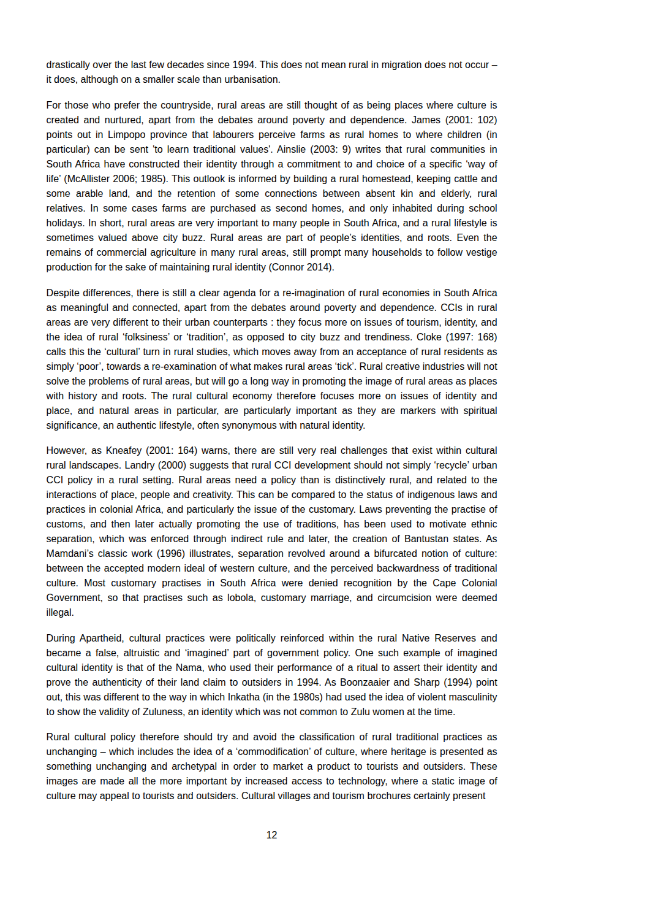drastically over the last few decades since 1994. This does not mean rural in migration does not occur – it does, although on a smaller scale than urbanisation.
For those who prefer the countryside, rural areas are still thought of as being places where culture is created and nurtured, apart from the debates around poverty and dependence. James (2001: 102) points out in Limpopo province that labourers perceive farms as rural homes to where children (in particular) can be sent 'to learn traditional values'. Ainslie (2003: 9) writes that rural communities in South Africa have constructed their identity through a commitment to and choice of a specific ‘way of life’ (McAllister 2006; 1985). This outlook is informed by building a rural homestead, keeping cattle and some arable land, and the retention of some connections between absent kin and elderly, rural relatives. In some cases farms are purchased as second homes, and only inhabited during school holidays. In short, rural areas are very important to many people in South Africa, and a rural lifestyle is sometimes valued above city buzz. Rural areas are part of people’s identities, and roots. Even the remains of commercial agriculture in many rural areas, still prompt many households to follow vestige production for the sake of maintaining rural identity (Connor 2014).
Despite differences, there is still a clear agenda for a re-imagination of rural economies in South Africa as meaningful and connected, apart from the debates around poverty and dependence. CCIs in rural areas are very different to their urban counterparts : they focus more on issues of tourism, identity, and the idea of rural ‘folksiness’ or ‘tradition’, as opposed to city buzz and trendiness. Cloke (1997: 168) calls this the ‘cultural’ turn in rural studies, which moves away from an acceptance of rural residents as simply ‘poor’, towards a re-examination of what makes rural areas ‘tick’. Rural creative industries will not solve the problems of rural areas, but will go a long way in promoting the image of rural areas as places with history and roots. The rural cultural economy therefore focuses more on issues of identity and place, and natural areas in particular, are particularly important as they are markers with spiritual significance, an authentic lifestyle, often synonymous with natural identity.
However, as Kneafey (2001: 164) warns, there are still very real challenges that exist within cultural rural landscapes. Landry (2000) suggests that rural CCI development should not simply ‘recycle’ urban CCI policy in a rural setting. Rural areas need a policy than is distinctively rural, and related to the interactions of place, people and creativity. This can be compared to the status of indigenous laws and practices in colonial Africa, and particularly the issue of the customary. Laws preventing the practise of customs, and then later actually promoting the use of traditions, has been used to motivate ethnic separation, which was enforced through indirect rule and later, the creation of Bantustan states. As Mamdani’s classic work (1996) illustrates, separation revolved around a bifurcated notion of culture: between the accepted modern ideal of western culture, and the perceived backwardness of traditional culture. Most customary practises in South Africa were denied recognition by the Cape Colonial Government, so that practises such as lobola, customary marriage, and circumcision were deemed illegal.
During Apartheid, cultural practices were politically reinforced within the rural Native Reserves and became a false, altruistic and ‘imagined’ part of government policy. One such example of imagined cultural identity is that of the Nama, who used their performance of a ritual to assert their identity and prove the authenticity of their land claim to outsiders in 1994. As Boonzaaier and Sharp (1994) point out, this was different to the way in which Inkatha (in the 1980s) had used the idea of violent masculinity to show the validity of Zuluness, an identity which was not common to Zulu women at the time.
Rural cultural policy therefore should try and avoid the classification of rural traditional practices as unchanging – which includes the idea of a ‘commodification’ of culture, where heritage is presented as something unchanging and archetypal in order to market a product to tourists and outsiders. These images are made all the more important by increased access to technology, where a static image of culture may appeal to tourists and outsiders. Cultural villages and tourism brochures certainly present
12